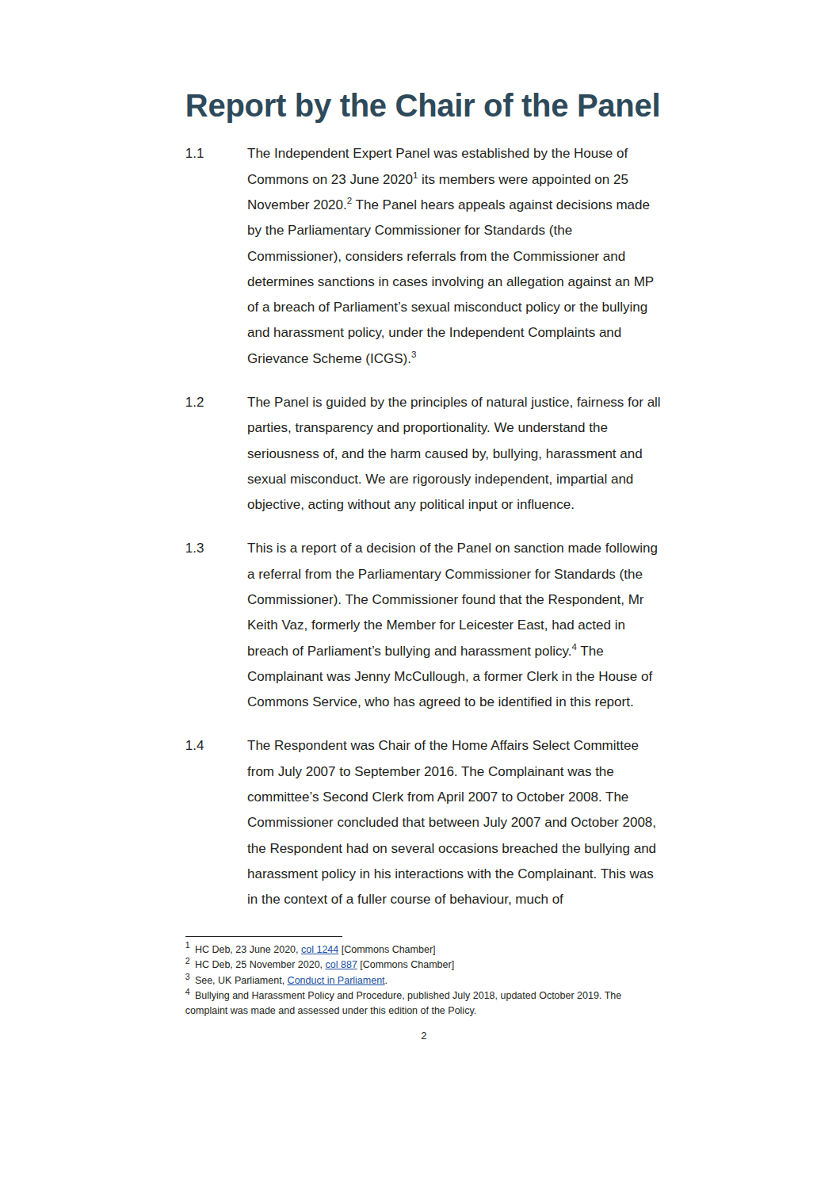Report by the Chair of the Panel
1.1
The Independent Expert Panel was established by the House of Commons on 23 June 20201 its members were appointed on 25 November 2020.2 The Panel hears appeals against decisions made by the Parliamentary Commissioner for Standards (the Commissioner), considers referrals from the Commissioner and determines sanctions in cases involving an allegation against an MP of a breach of Parliament’s sexual misconduct policy or the bullying and harassment policy, under the Independent Complaints and Grievance Scheme (ICGS).3
1.2
The Panel is guided by the principles of natural justice, fairness for all parties, transparency and proportionality. We understand the seriousness of, and the harm caused by, bullying, harassment and sexual misconduct. We are rigorously independent, impartial and objective, acting without any political input or influence.
1.3
This is a report of a decision of the Panel on sanction made following a referral from the Parliamentary Commissioner for Standards (the Commissioner). The Commissioner found that the Respondent, Mr Keith Vaz, formerly the Member for Leicester East, had acted in breach of Parliament’s bullying and harassment policy.4 The Complainant was Jenny McCullough, a former Clerk in the House of Commons Service, who has agreed to be identified in this report.
1.4
The Respondent was Chair of the Home Affairs Select Committee from July 2007 to September 2016. The Complainant was the committee’s Second Clerk from April 2007 to October 2008. The Commissioner concluded that between July 2007 and October 2008, the Respondent had on several occasions breached the bullying and harassment policy in his interactions with the Complainant. This was in the context of a fuller course of behaviour, much of
1 HC Deb, 23 June 2020, col 1244 [Commons Chamber]
2 HC Deb, 25 November 2020, col 887 [Commons Chamber]
3 See, UK Parliament, Conduct in Parliament.
4 Bullying and Harassment Policy and Procedure, published July 2018, updated October 2019. The complaint was made and assessed under this edition of the Policy.
2